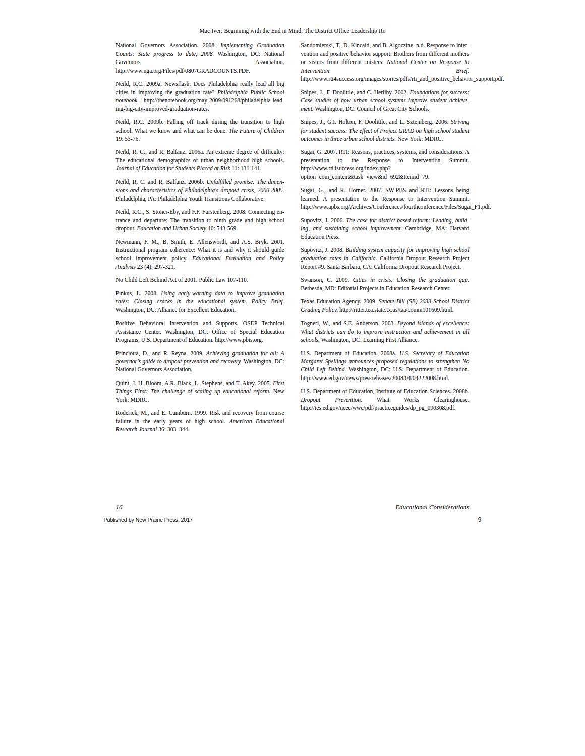Mac Iver: Beginning with the End in Mind: The District Office Leadership Ro
National Governors Association. 2008. Implementing Graduation Counts: State progress to date, 2008. Washington, DC: National Governors Association. http://www.nga.org/Files/pdf/0807GRADCOUNTS.PDF.
Neild, R.C. 2009a. Newsflash: Does Philadelphia really lead all big cities in improving the graduation rate? Philadelphia Public School notebook. http://thenotebook.org/may-2009/091268/philadelphia-leading-big-city-improved-graduation-rates.
Neild, R.C. 2009b. Falling off track during the transition to high school: What we know and what can be done. The Future of Children 19: 53-76.
Neild, R. C., and R. Balfanz. 2006a. An extreme degree of difficulty: The educational demographics of urban neighborhood high schools. Journal of Education for Students Placed at Risk 11: 131-141.
Neild, R. C. and R. Balfanz. 2006b. Unfulfilled promise: The dimensions and characteristics of Philadelphia's dropout crisis, 2000-2005. Philadelphia, PA: Philadelphia Youth Transitions Collaborative.
Neild, R.C., S. Stoner-Eby, and F.F. Furstenberg. 2008. Connecting entrance and departure: The transition to ninth grade and high school dropout. Education and Urban Society 40: 543-569.
Newmann, F. M., B. Smith, E. Allensworth, and A.S. Bryk. 2001. Instructional program coherence: What it is and why it should guide school improvement policy. Educational Evaluation and Policy Analysis 23 (4): 297-321.
No Child Left Behind Act of 2001. Public Law 107-110.
Pinkus, L. 2008. Using early-warning data to improve graduation rates: Closing cracks in the educational system. Policy Brief. Washington, DC: Alliance for Excellent Education.
Positive Behavioral Intervention and Supports. OSEP Technical Assistance Center. Washington, DC: Office of Special Education Programs, U.S. Department of Education. http://www.pbis.org.
Princiotta, D., and R. Reyna. 2009. Achieving graduation for all: A governor's guide to dropout prevention and recovery. Washington, DC: National Governors Association.
Quint, J. H. Bloom, A.R. Black, L. Stephens, and T. Akey. 2005. First Things First: The challenge of scaling up educational reform. New York: MDRC.
Roderick, M., and E. Camburn. 1999. Risk and recovery from course failure in the early years of high school. American Educational Research Journal 36: 303–344.
Sandomierski, T., D. Kincaid, and B. Algozzine. n.d. Response to intervention and positive behavior support: Brothers from different mothers or sisters from different misters. National Center on Response to Intervention Brief. http://www.rti4success.org/images/stories/pdfs/rti_and_positive_behavior_support.pdf.
Snipes, J., F. Doolittle, and C. Herlihy. 2002. Foundations for success: Case studies of how urban school systems improve student achievement. Washington, DC: Council of Great City Schools.
Snipes, J., G.I. Holton, F. Doolittle, and L. Sztejnberg. 2006. Striving for student success: The effect of Project GRAD on high school student outcomes in three urban school districts. New York: MDRC.
Sugai, G. 2007. RTI: Reasons, practices, systems, and considerations. A presentation to the Response to Intervention Summit. http://www.rti4success.org/index.php?option=com_content&task=view&id=692&Itemid=79.
Sugai, G., and R. Horner. 2007. SW-PBS and RTI: Lessons being learned. A presentation to the Response to Intervention Summit. http://www.apbs.org/Archives/Conferences/fourthconference/Files/Sugai_F1.pdf.
Supovitz, J. 2006. The case for district-based reform: Leading, building, and sustaining school improvement. Cambridge, MA: Harvard Education Press.
Supovitz, J. 2008. Building system capacity for improving high school graduation rates in California. California Dropout Research Project Report #9. Santa Barbara, CA: California Dropout Research Project.
Swanson, C. 2009. Cities in crisis: Closing the graduation gap. Bethesda, MD: Editorial Projects in Education Research Center.
Texas Education Agency. 2009. Senate Bill (SB) 2033 School District Grading Policy. http://ritter.tea.state.tx.us/taa/comm101609.html.
Togneri, W., and S.E. Anderson. 2003. Beyond islands of excellence: What districts can do to improve instruction and achievement in all schools. Washington, DC: Learning First Alliance.
U.S. Department of Education. 2008a. U.S. Secretary of Education Margaret Spellings announces proposed regulations to strengthen No Child Left Behind. Washington, DC: U.S. Department of Education. http://www.ed.gov/news/pressreleases/2008/04/04222008.html.
U.S. Department of Education, Institute of Education Sciences. 2008b. Dropout Prevention. What Works Clearinghouse. http://ies.ed.gov/ncee/wwc/pdf/practiceguides/dp_pg_090308.pdf.
16 Educational Considerations
Published by New Prairie Press, 2017 9